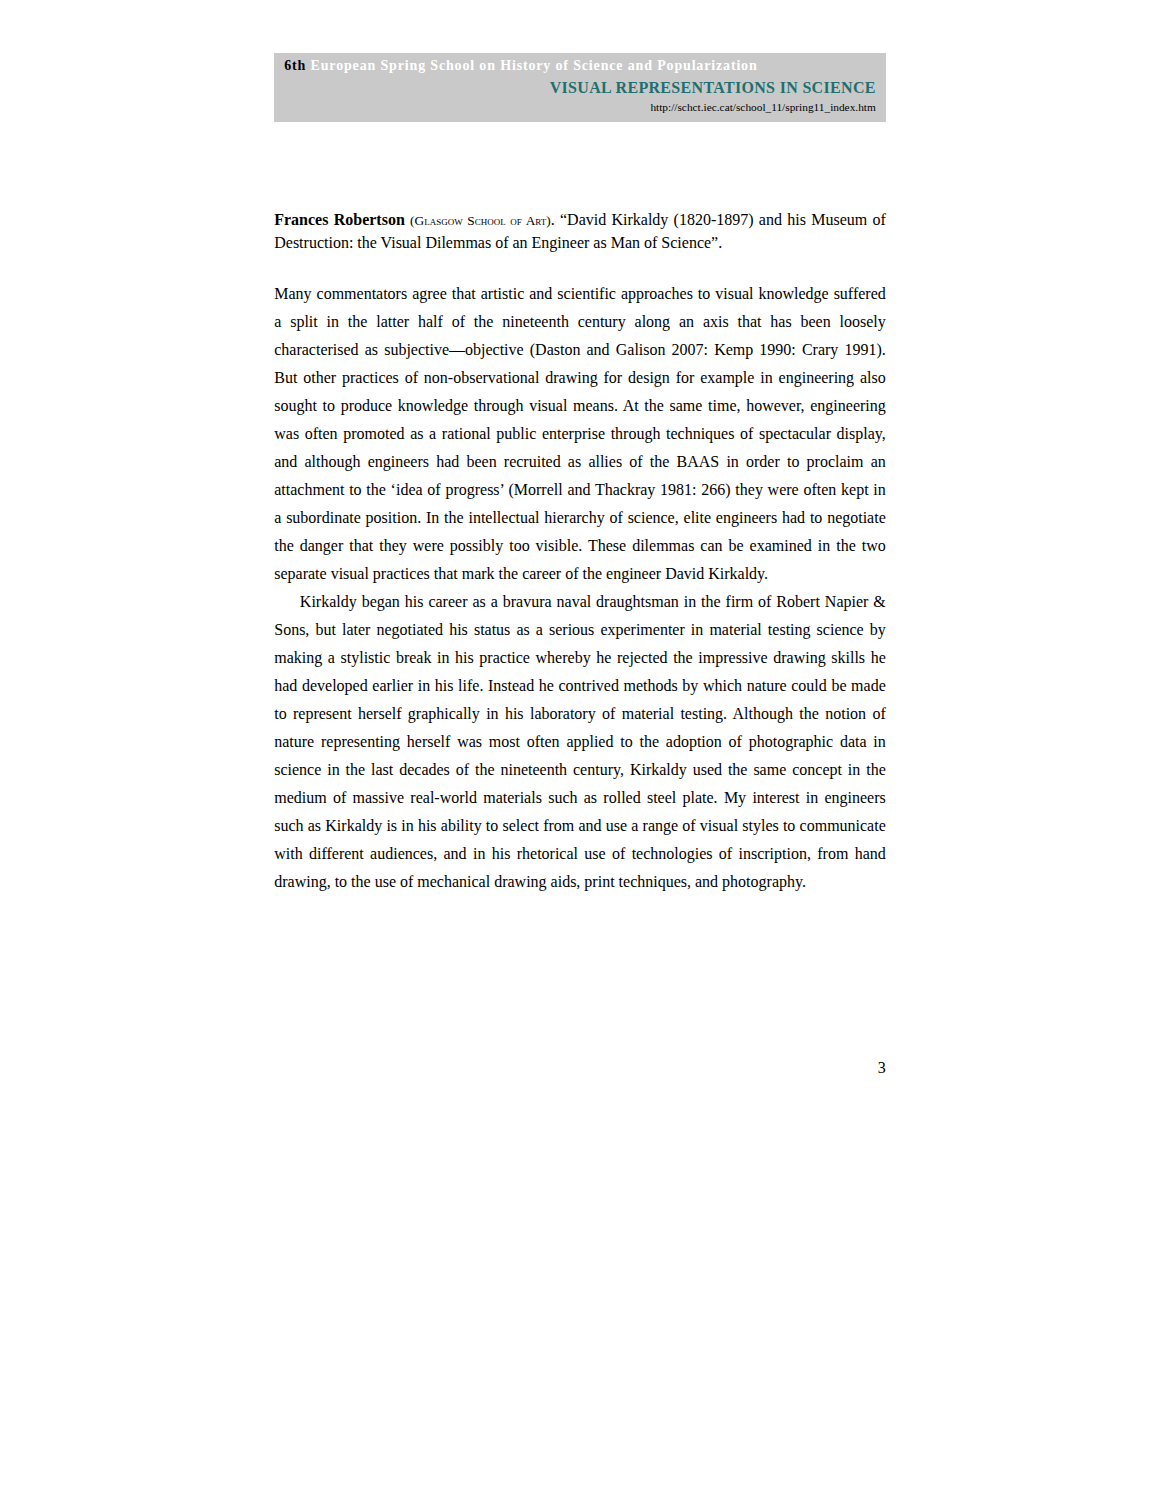6th European Spring School on History of Science and Popularization
VISUAL REPRESENTATIONS IN SCIENCE
http://schct.iec.cat/school_11/spring11_index.htm
Frances Robertson (Glasgow School of Art). “David Kirkaldy (1820-1897) and his Museum of Destruction: the Visual Dilemmas of an Engineer as Man of Science”.
Many commentators agree that artistic and scientific approaches to visual knowledge suffered a split in the latter half of the nineteenth century along an axis that has been loosely characterised as subjective—objective (Daston and Galison 2007: Kemp 1990: Crary 1991). But other practices of non-observational drawing for design for example in engineering also sought to produce knowledge through visual means. At the same time, however, engineering was often promoted as a rational public enterprise through techniques of spectacular display, and although engineers had been recruited as allies of the BAAS in order to proclaim an attachment to the ‘idea of progress’ (Morrell and Thackray 1981: 266) they were often kept in a subordinate position. In the intellectual hierarchy of science, elite engineers had to negotiate the danger that they were possibly too visible. These dilemmas can be examined in the two separate visual practices that mark the career of the engineer David Kirkaldy.
Kirkaldy began his career as a bravura naval draughtsman in the firm of Robert Napier & Sons, but later negotiated his status as a serious experimenter in material testing science by making a stylistic break in his practice whereby he rejected the impressive drawing skills he had developed earlier in his life. Instead he contrived methods by which nature could be made to represent herself graphically in his laboratory of material testing. Although the notion of nature representing herself was most often applied to the adoption of photographic data in science in the last decades of the nineteenth century, Kirkaldy used the same concept in the medium of massive real-world materials such as rolled steel plate. My interest in engineers such as Kirkaldy is in his ability to select from and use a range of visual styles to communicate with different audiences, and in his rhetorical use of technologies of inscription, from hand drawing, to the use of mechanical drawing aids, print techniques, and photography.
3